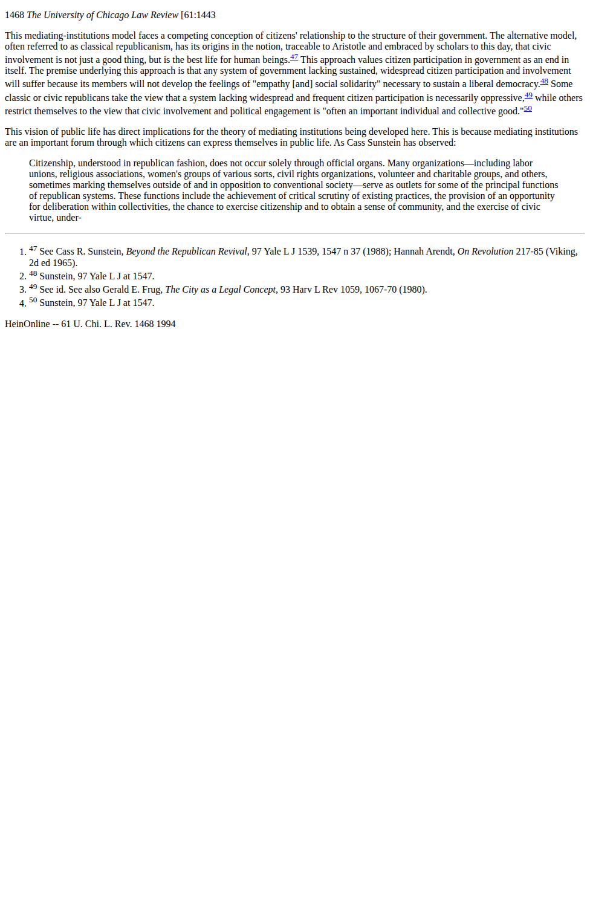1468 The University of Chicago Law Review [61:1443
This mediating-institutions model faces a competing conception of citizens' relationship to the structure of their government. The alternative model, often referred to as classical republicanism, has its origins in the notion, traceable to Aristotle and embraced by scholars to this day, that civic involvement is not just a good thing, but is the best life for human beings.47 This approach values citizen participation in government as an end in itself. The premise underlying this approach is that any system of government lacking sustained, widespread citizen participation and involvement will suffer because its members will not develop the feelings of "empathy [and] social solidarity" necessary to sustain a liberal democracy.48 Some classic or civic republicans take the view that a system lacking widespread and frequent citizen participation is necessarily oppressive,49 while others restrict themselves to the view that civic involvement and political engagement is "often an important individual and collective good."50
This vision of public life has direct implications for the theory of mediating institutions being developed here. This is because mediating institutions are an important forum through which citizens can express themselves in public life. As Cass Sunstein has observed:
Citizenship, understood in republican fashion, does not occur solely through official organs. Many organizations—including labor unions, religious associations, women's groups of various sorts, civil rights organizations, volunteer and charitable groups, and others, sometimes marking themselves outside of and in opposition to conventional society—serve as outlets for some of the principal functions of republican systems. These functions include the achievement of critical scrutiny of existing practices, the provision of an opportunity for deliberation within collectivities, the chance to exercise citizenship and to obtain a sense of community, and the exercise of civic virtue, under-
47 See Cass R. Sunstein, Beyond the Republican Revival, 97 Yale L J 1539, 1547 n 37 (1988); Hannah Arendt, On Revolution 217-85 (Viking, 2d ed 1965).
48 Sunstein, 97 Yale L J at 1547.
49 See id. See also Gerald E. Frug, The City as a Legal Concept, 93 Harv L Rev 1059, 1067-70 (1980).
50 Sunstein, 97 Yale L J at 1547.
HeinOnline -- 61 U. Chi. L. Rev. 1468 1994